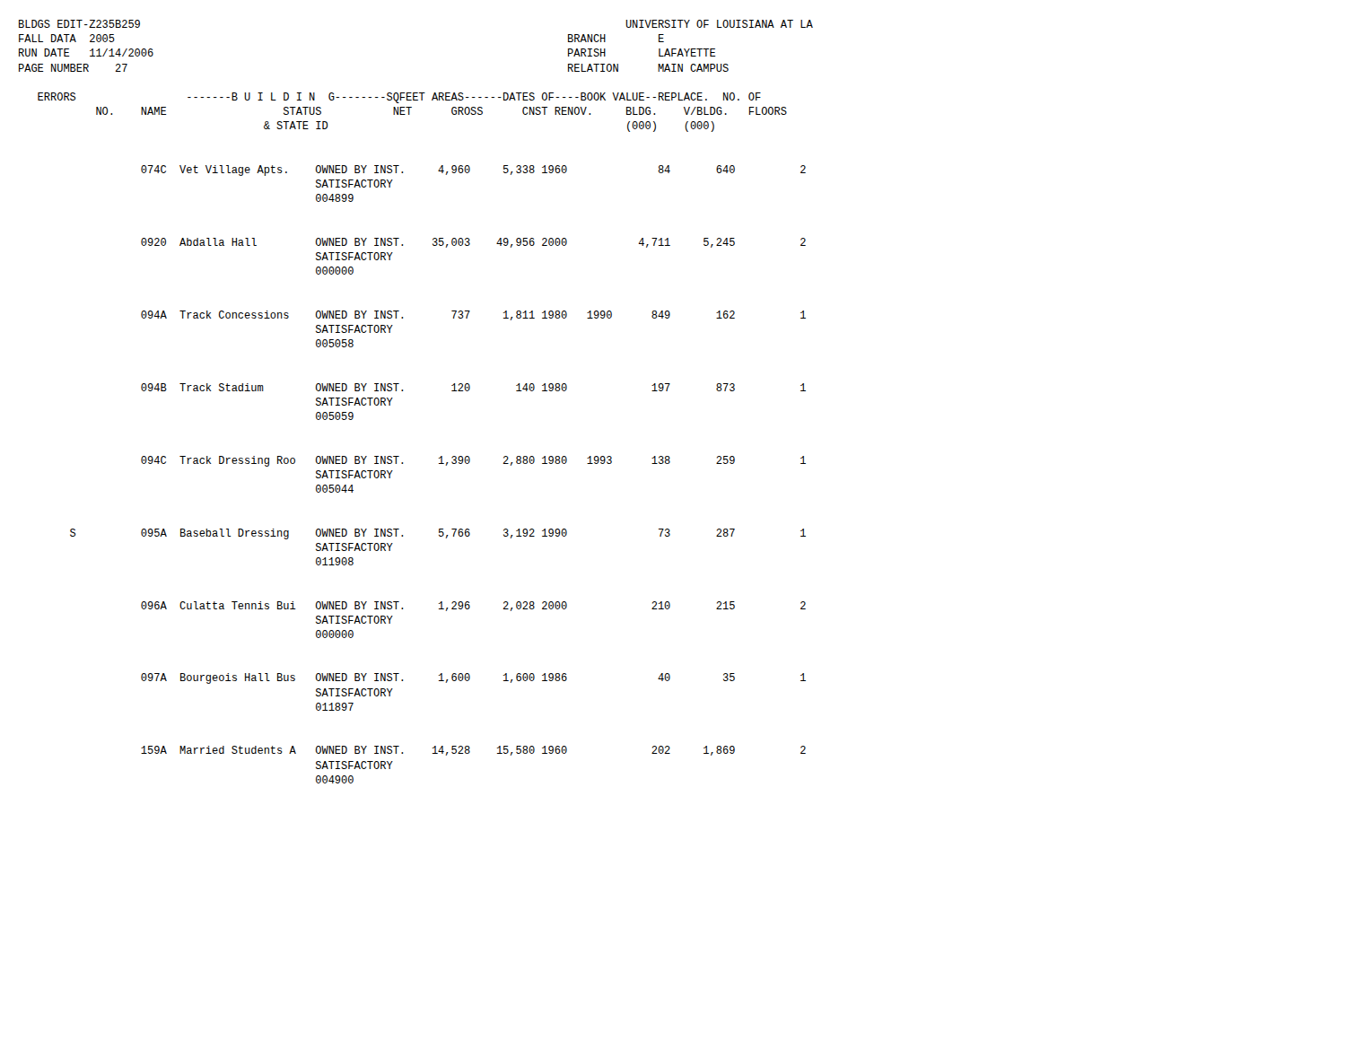BLDGS EDIT-Z235B259                                                                           UNIVERSITY OF LOUISIANA AT LA
FALL DATA  2005                                                                      BRANCH        E
RUN DATE   11/14/2006                                                                PARISH        LAFAYETTE
PAGE NUMBER    27                                                                    RELATION      MAIN CAMPUS

   ERRORS                 -------B U I L D I N  G--------SQFEET AREAS------DATES OF----BOOK VALUE--REPLACE.  NO. OF
            NO.    NAME                  STATUS           NET      GROSS      CNST RENOV.     BLDG.    V/BLDG.   FLOORS
                                      & STATE ID                                              (000)    (000)


                   074C  Vet Village Apts.    OWNED BY INST.     4,960     5,338 1960              84       640          2
                                              SATISFACTORY
                                              004899


                   0920  Abdalla Hall         OWNED BY INST.    35,003    49,956 2000           4,711     5,245          2
                                              SATISFACTORY
                                              000000


                   094A  Track Concessions    OWNED BY INST.       737     1,811 1980   1990      849       162          1
                                              SATISFACTORY
                                              005058


                   094B  Track Stadium        OWNED BY INST.       120       140 1980             197       873          1
                                              SATISFACTORY
                                              005059


                   094C  Track Dressing Roo   OWNED BY INST.     1,390     2,880 1980   1993      138       259          1
                                              SATISFACTORY
                                              005044


        S          095A  Baseball Dressing    OWNED BY INST.     5,766     3,192 1990              73       287          1
                                              SATISFACTORY
                                              011908


                   096A  Culatta Tennis Bui   OWNED BY INST.     1,296     2,028 2000             210       215          2
                                              SATISFACTORY
                                              000000


                   097A  Bourgeois Hall Bus   OWNED BY INST.     1,600     1,600 1986              40        35          1
                                              SATISFACTORY
                                              011897


                   159A  Married Students A   OWNED BY INST.    14,528    15,580 1960             202     1,869          2
                                              SATISFACTORY
                                              004900